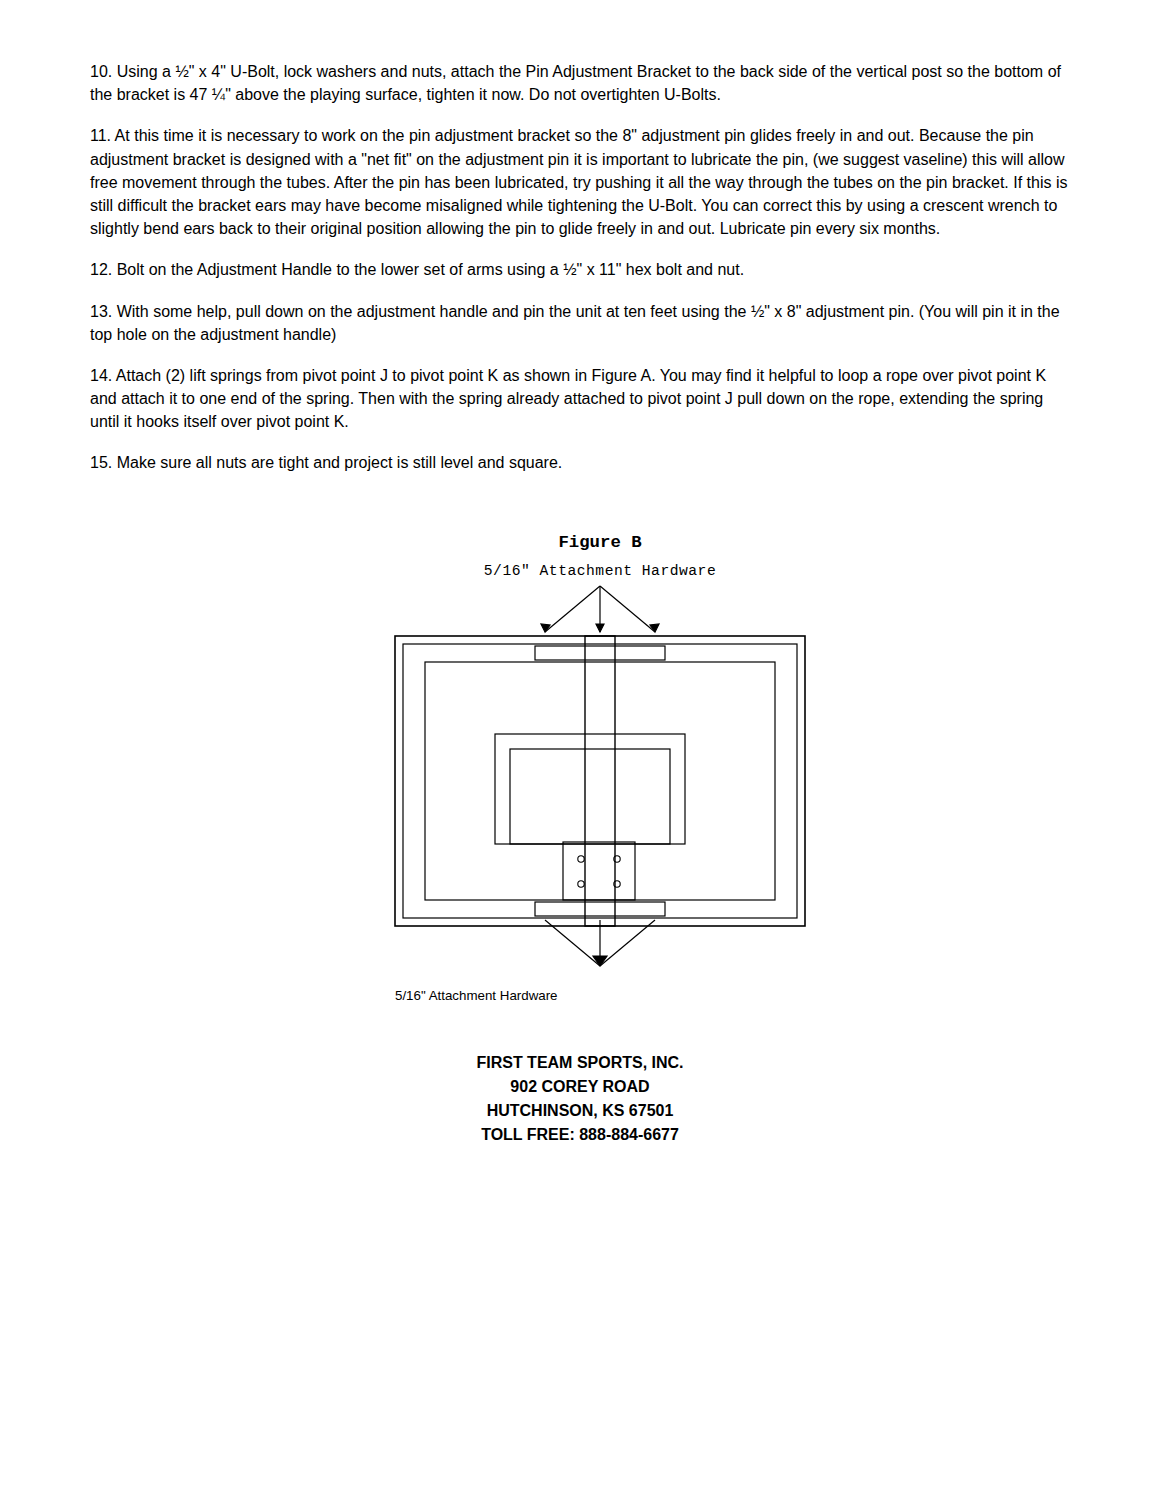10. Using a ½" x 4" U-Bolt, lock washers and nuts, attach the Pin Adjustment Bracket to the back side of the vertical post so the bottom of the bracket is 47 ¼" above the playing surface, tighten it now. Do not overtighten U-Bolts.
11. At this time it is necessary to work on the pin adjustment bracket so the 8" adjustment pin glides freely in and out. Because the pin adjustment bracket is designed with a "net fit" on the adjustment pin it is important to lubricate the pin, (we suggest vaseline) this will allow free movement through the tubes. After the pin has been lubricated, try pushing it all the way through the tubes on the pin bracket. If this is still difficult the bracket ears may have become misaligned while tightening the U-Bolt. You can correct this by using a crescent wrench to slightly bend ears back to their original position allowing the pin to glide freely in and out. Lubricate pin every six months.
12. Bolt on the Adjustment Handle to the lower set of arms using a ½" x 11" hex bolt and nut.
13. With some help, pull down on the adjustment handle and pin the unit at ten feet using the ½" x 8" adjustment pin. (You will pin it in the top hole on the adjustment handle)
14. Attach (2) lift springs from pivot point J to pivot point K as shown in Figure A. You may find it helpful to loop a rope over pivot point K and attach it to one end of the spring. Then with the spring already attached to pivot point J pull down on the rope, extending the spring until it hooks itself over pivot point K.
15. Make sure all nuts are tight and project is still level and square.
Figure B
5/16" Attachment Hardware
5/16" Attachment Hardware
FIRST TEAM SPORTS, INC.
902 COREY ROAD
HUTCHINSON, KS 67501
TOLL FREE: 888-884-6677